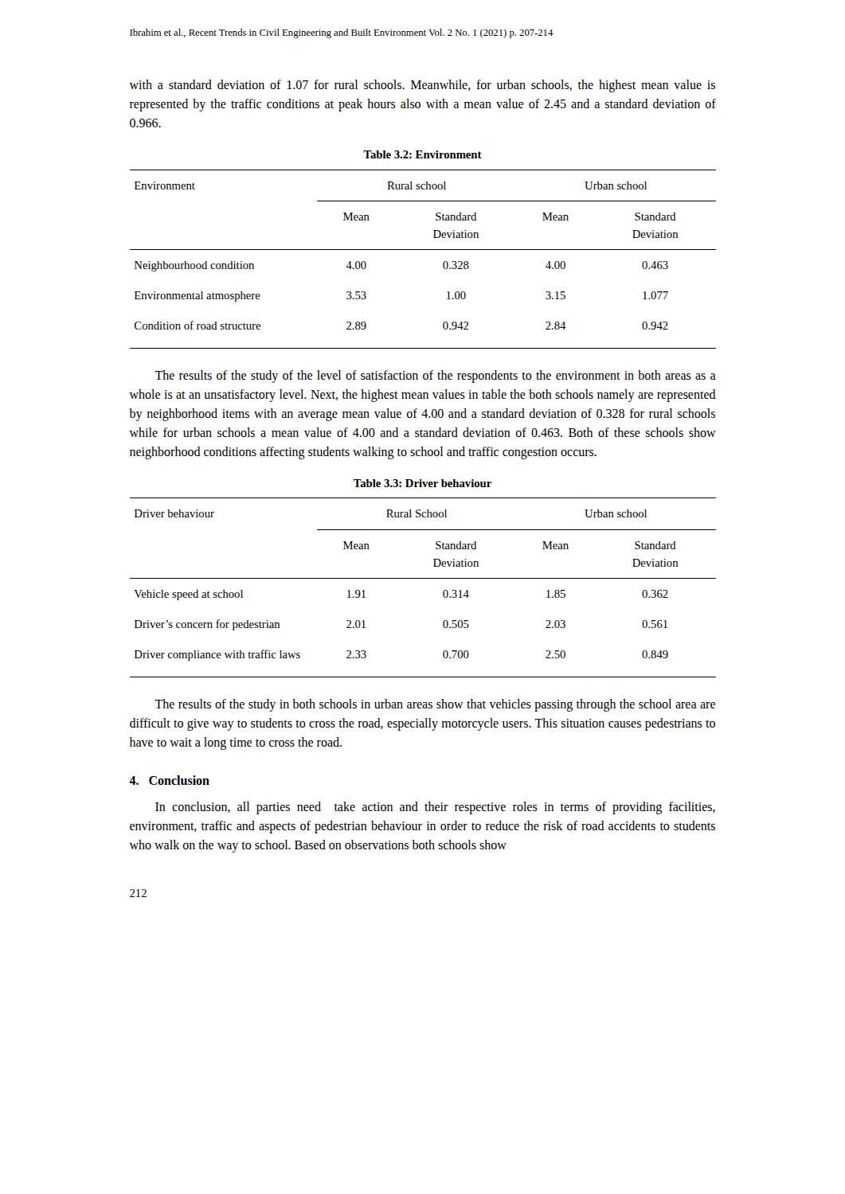Ibrahim et al., Recent Trends in Civil Engineering and Built Environment Vol. 2 No. 1 (2021) p. 207-214
with a standard deviation of 1.07 for rural schools. Meanwhile, for urban schools, the highest mean value is represented by the traffic conditions at peak hours also with a mean value of 2.45 and a standard deviation of 0.966.
Table 3.2: Environment
| Environment | Rural school | Urban school |
| --- | --- | --- |
| Mean | Standard Deviation | Mean | Standard Deviation |
| Neighbourhood condition | 4.00 | 0.328 | 4.00 | 0.463 |
| Environmental atmosphere | 3.53 | 1.00 | 3.15 | 1.077 |
| Condition of road structure | 2.89 | 0.942 | 2.84 | 0.942 |
The results of the study of the level of satisfaction of the respondents to the environment in both areas as a whole is at an unsatisfactory level. Next, the highest mean values in table the both schools namely are represented by neighborhood items with an average mean value of 4.00 and a standard deviation of 0.328 for rural schools while for urban schools a mean value of 4.00 and a standard deviation of 0.463. Both of these schools show neighborhood conditions affecting students walking to school and traffic congestion occurs.
Table 3.3: Driver behaviour
| Driver behaviour | Rural School | Urban school |
| --- | --- | --- |
| Mean | Standard Deviation | Mean | Standard Deviation |
| Vehicle speed at school | 1.91 | 0.314 | 1.85 | 0.362 |
| Driver’s concern for pedestrian | 2.01 | 0.505 | 2.03 | 0.561 |
| Driver compliance with traffic laws | 2.33 | 0.700 | 2.50 | 0.849 |
The results of the study in both schools in urban areas show that vehicles passing through the school area are difficult to give way to students to cross the road, especially motorcycle users. This situation causes pedestrians to have to wait a long time to cross the road.
4. Conclusion
In conclusion, all parties need take action and their respective roles in terms of providing facilities, environment, traffic and aspects of pedestrian behaviour in order to reduce the risk of road accidents to students who walk on the way to school. Based on observations both schools show
212